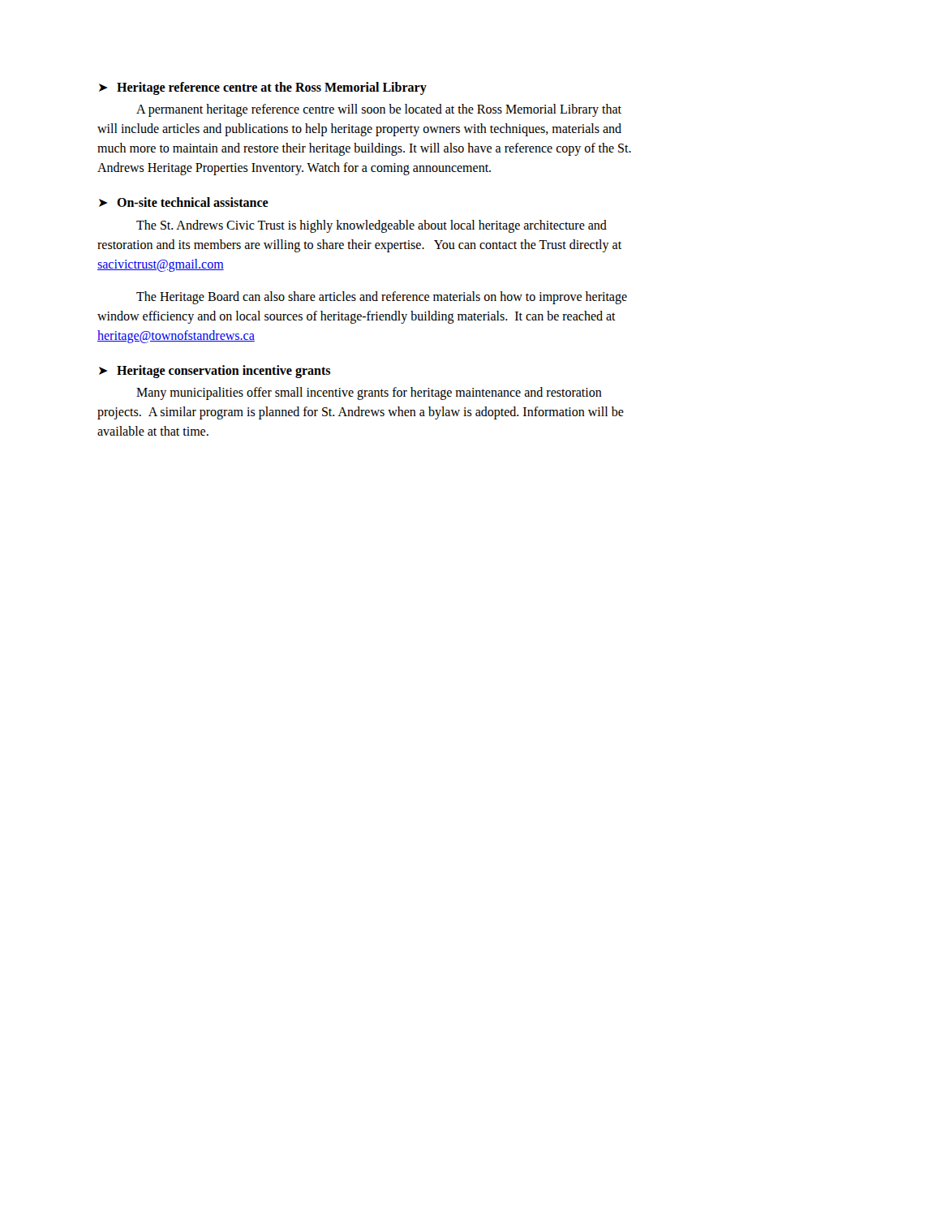Heritage reference centre at the Ross Memorial Library
A permanent heritage reference centre will soon be located at the Ross Memorial Library that will include articles and publications to help heritage property owners with techniques, materials and much more to maintain and restore their heritage buildings. It will also have a reference copy of the St. Andrews Heritage Properties Inventory. Watch for a coming announcement.
On-site technical assistance
The St. Andrews Civic Trust is highly knowledgeable about local heritage architecture and restoration and its members are willing to share their expertise. You can contact the Trust directly at sacivictrust@gmail.com
The Heritage Board can also share articles and reference materials on how to improve heritage window efficiency and on local sources of heritage-friendly building materials. It can be reached at heritage@townofstandrews.ca
Heritage conservation incentive grants
Many municipalities offer small incentive grants for heritage maintenance and restoration projects. A similar program is planned for St. Andrews when a bylaw is adopted. Information will be available at that time.